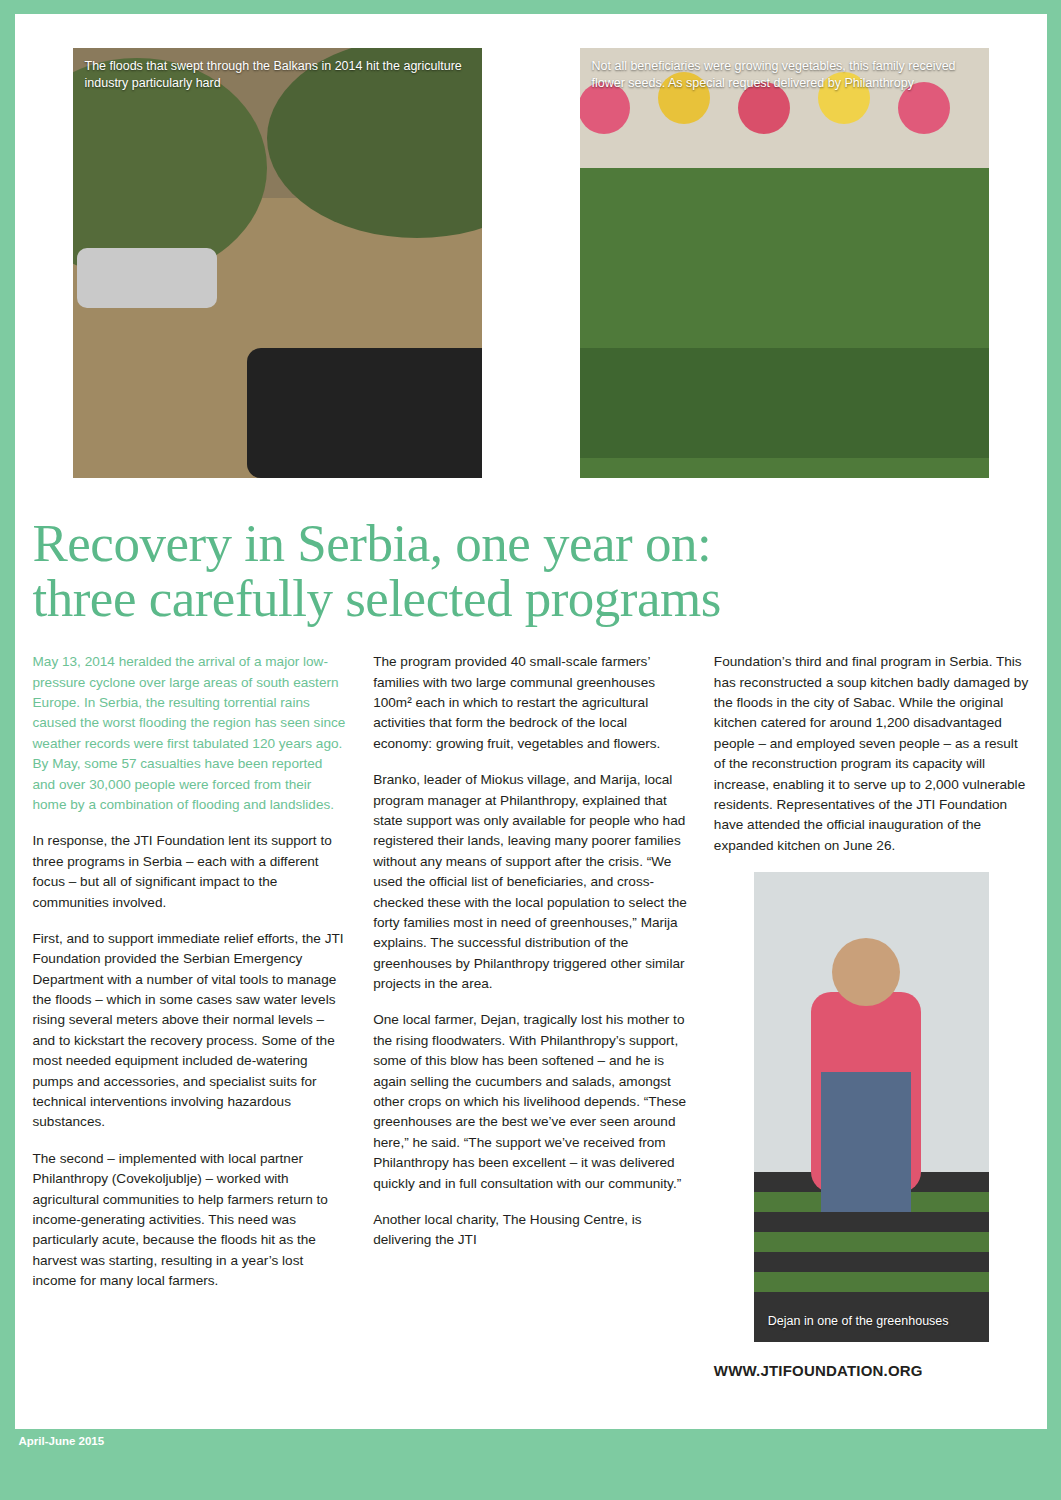The floods that swept through the Balkans in 2014 hit the agriculture industry particularly hard
Not all beneficiaries were growing vegetables, this family received flower seeds. As special request delivered by Philanthropy
Recovery in Serbia, one year on:
three carefully selected programs
May 13, 2014 heralded the arrival of a major low-pressure cyclone over large areas of south eastern Europe. In Serbia, the resulting torrential rains caused the worst flooding the region has seen since weather records were first tabulated 120 years ago. By May, some 57 casualties have been reported and over 30,000 people were forced from their home by a combination of flooding and landslides.
In response, the JTI Foundation lent its support to three programs in Serbia – each with a different focus – but all of significant impact to the communities involved.
First, and to support immediate relief efforts, the JTI Foundation provided the Serbian Emergency Department with a number of vital tools to manage the floods – which in some cases saw water levels rising several meters above their normal levels – and to kickstart the recovery process. Some of the most needed equipment included de-watering pumps and accessories, and specialist suits for technical interventions involving hazardous substances.
The second – implemented with local partner Philanthropy (Covekoljublje) – worked with agricultural communities to help farmers return to income-generating activities. This need was particularly acute, because the floods hit as the harvest was starting, resulting in a year’s lost income for many local farmers.
The program provided 40 small-scale farmers’ families with two large communal greenhouses 100m² each in which to restart the agricultural activities that form the bedrock of the local economy: growing fruit, vegetables and flowers.
Branko, leader of Miokus village, and Marija, local program manager at Philanthropy, explained that state support was only available for people who had registered their lands, leaving many poorer families without any means of support after the crisis. “We used the official list of beneficiaries, and cross-checked these with the local population to select the forty families most in need of greenhouses,” Marija explains. The successful distribution of the greenhouses by Philanthropy triggered other similar projects in the area.
One local farmer, Dejan, tragically lost his mother to the rising floodwaters. With Philanthropy’s support, some of this blow has been softened – and he is again selling the cucumbers and salads, amongst other crops on which his livelihood depends. “These greenhouses are the best we’ve ever seen around here,” he said. “The support we’ve received from Philanthropy has been excellent – it was delivered quickly and in full consultation with our community.”
Another local charity, The Housing Centre, is delivering the JTI
Foundation’s third and final program in Serbia. This has reconstructed a soup kitchen badly damaged by the floods in the city of Sabac. While the original kitchen catered for around 1,200 disadvantaged people – and employed seven people – as a result of the reconstruction program its capacity will increase, enabling it to serve up to 2,000 vulnerable residents. Representatives of the JTI Foundation have attended the official inauguration of the expanded kitchen on June 26.
Dejan in one of the greenhouses
WWW.JTIFOUNDATION.ORG
April-June 2015